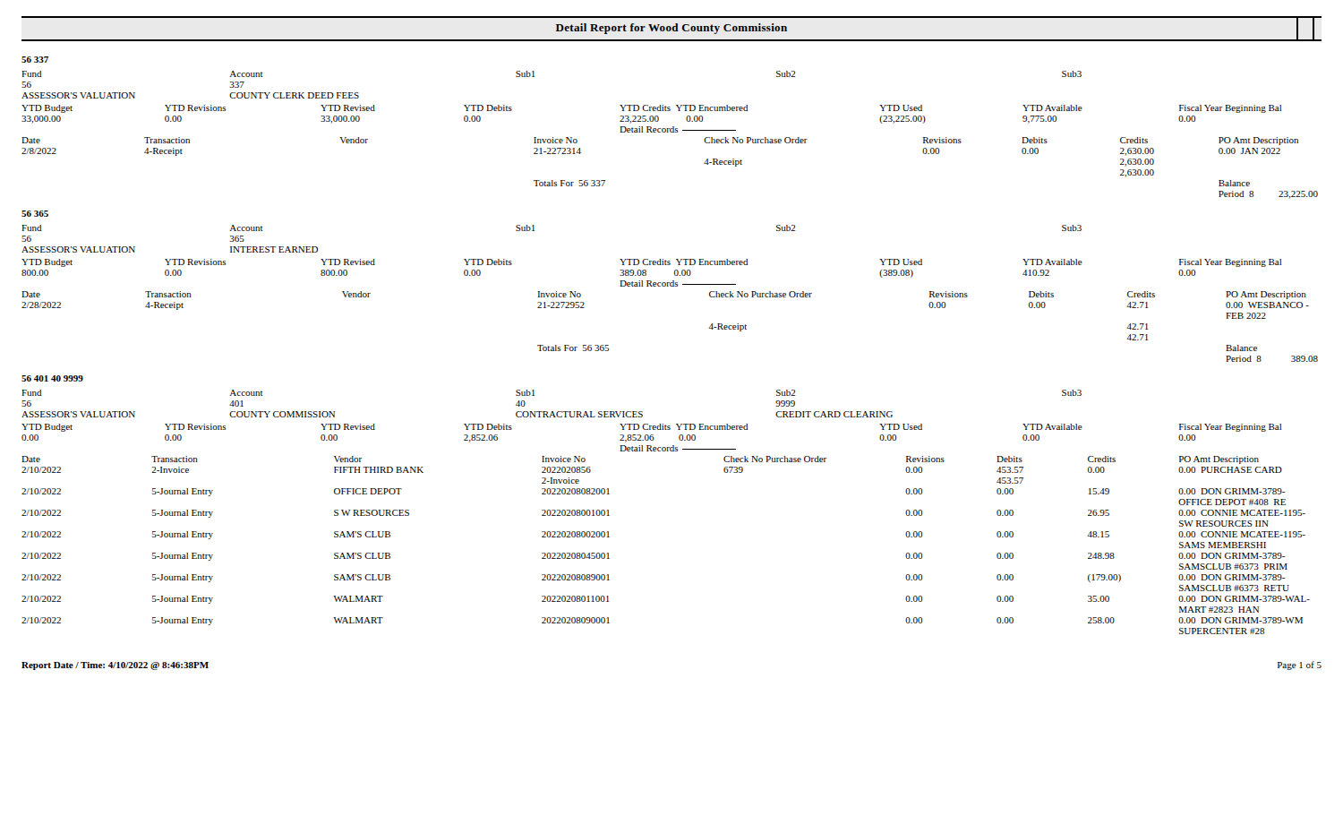Detail Report for Wood County Commission
56 337
| Fund | Account | Sub1 | Sub2 | Sub3 |
| 56 | 337 | | | |
| ASSESSOR'S VALUATION | COUNTY CLERK DEED FEES |
| YTD Budget | YTD Revisions | YTD Revised | YTD Debits | YTD Credits YTD Encumbered | YTD Used | YTD Available | Fiscal Year Beginning Bal |
| 33,000.00 | 0.00 | 33,000.00 | 0.00 | 23,225.00 0.00 | (23,225.00) | 9,775.00 | 0.00 |
| | Detail Records | |
| Date | Transaction | Vendor | Invoice No | Check No Purchase Order | Revisions | Debits | Credits | PO Amt Description |
| 2/8/2022 | 4-Receipt | | 21-2272314 | | 0.00 | 0.00 | 2,630.00 | 0.00 JAN 2022 |
| | 4-Receipt | | | 2,630.00 | |
| | 2,630.00 | |
| | Totals For 56 337 | | Balance Period 8 23,225.00 |
56 365
| Fund | Account | Sub1 | Sub2 | Sub3 |
| 56 | 365 | | | |
| ASSESSOR'S VALUATION | INTEREST EARNED |
| YTD Budget | YTD Revisions | YTD Revised | YTD Debits | YTD Credits YTD Encumbered | YTD Used | YTD Available | Fiscal Year Beginning Bal |
| 800.00 | 0.00 | 800.00 | 0.00 | 389.08 0.00 | (389.08) | 410.92 | 0.00 |
| | Detail Records | |
| Date | Transaction | Vendor | Invoice No | Check No Purchase Order | Revisions | Debits | Credits | PO Amt Description |
| 2/28/2022 | 4-Receipt | | 21-2272952 | | 0.00 | 0.00 | 42.71 | 0.00 WESBANCO - FEB 2022 |
| | 4-Receipt | | | 42.71 | |
| | 42.71 | |
| | Totals For 56 365 | | Balance Period 8 389.08 |
56 401 40 9999
| Fund | Account | Sub1 | Sub2 | Sub3 |
| 56 | 401 | 40 | 9999 | |
| ASSESSOR'S VALUATION | COUNTY COMMISSION | CONTRACTURAL SERVICES | CREDIT CARD CLEARING | |
| YTD Budget | YTD Revisions | YTD Revised | YTD Debits | YTD Credits YTD Encumbered | YTD Used | YTD Available | Fiscal Year Beginning Bal |
| 0.00 | 0.00 | 0.00 | 2,852.06 | 2,852.06 0.00 | 0.00 | 0.00 | 0.00 |
| | Detail Records | |
| Date | Transaction | Vendor | Invoice No | Check No Purchase Order | Revisions | Debits | Credits | PO Amt Description |
| 2/10/2022 | 2-Invoice | FIFTH THIRD BANK | 2022020856 | 6739 | 0.00 | 453.57 | 0.00 | 0.00 PURCHASE CARD |
| | 2-Invoice | | | 453.57 | | |
| 2/10/2022 | 5-Journal Entry | OFFICE DEPOT | 20220208082001 | | 0.00 | 0.00 | 15.49 | 0.00 DON GRIMM-3789-OFFICE DEPOT #408 RE |
| 2/10/2022 | 5-Journal Entry | S W RESOURCES | 20220208001001 | | 0.00 | 0.00 | 26.95 | 0.00 CONNIE MCATEE-1195-SW RESOURCES IIN |
| 2/10/2022 | 5-Journal Entry | SAM'S CLUB | 20220208002001 | | 0.00 | 0.00 | 48.15 | 0.00 CONNIE MCATEE-1195-SAMS MEMBERSHI |
| 2/10/2022 | 5-Journal Entry | SAM'S CLUB | 20220208045001 | | 0.00 | 0.00 | 248.98 | 0.00 DON GRIMM-3789-SAMSCLUB #6373 PRIM |
| 2/10/2022 | 5-Journal Entry | SAM'S CLUB | 20220208089001 | | 0.00 | 0.00 | (179.00) | 0.00 DON GRIMM-3789-SAMSCLUB #6373 RETU |
| 2/10/2022 | 5-Journal Entry | WALMART | 20220208011001 | | 0.00 | 0.00 | 35.00 | 0.00 DON GRIMM-3789-WAL-MART #2823 HAN |
| 2/10/2022 | 5-Journal Entry | WALMART | 20220208090001 | | 0.00 | 0.00 | 258.00 | 0.00 DON GRIMM-3789-WM SUPERCENTER #28 |
Report Date / Time: 4/10/2022 @ 8:46:38PM Page 1 of 5